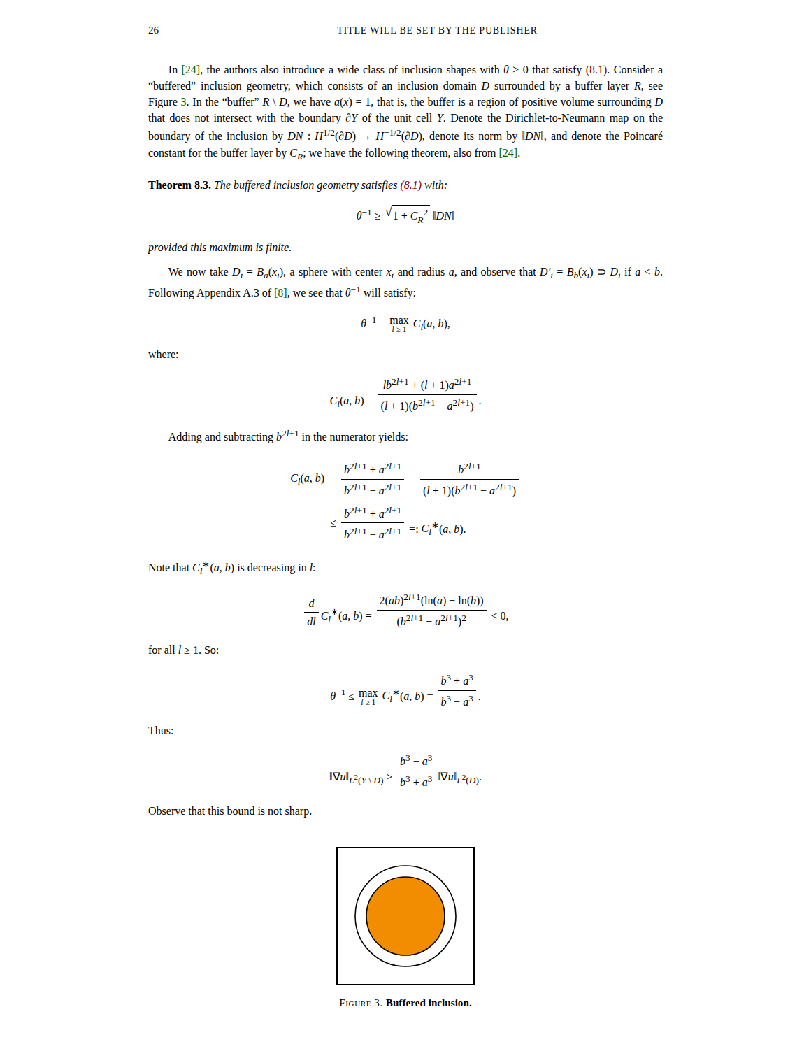26
Title will be set by the publisher
In [24], the authors also introduce a wide class of inclusion shapes with θ > 0 that satisfy (8.1). Consider a “buffered” inclusion geometry, which consists of an inclusion domain D surrounded by a buffer layer R, see Figure 3. In the “buffer” R \ D, we have a(x) = 1, that is, the buffer is a region of positive volume surrounding D that does not intersect with the boundary ∂Y of the unit cell Y. Denote the Dirichlet-to-Neumann map on the boundary of the inclusion by DN : H1/2(∂D) → H−1/2(∂D), denote its norm by ‖DN‖, and denote the Poincaré constant for the buffer layer by CR; we have the following theorem, also from [24].
Theorem 8.3. The buffered inclusion geometry satisfies (8.1) with:
θ−1 ≥ 1 + CR2 ‖DN‖
provided this maximum is finite.
We now take Di = Ba(xi), a sphere with center xi and radius a, and observe that D′i = Bb(xi) ⊃ Di if a < b. Following Appendix A.3 of [8], we see that θ−1 will satisfy:
θ−1 = max l ≥ 1 Cl(a, b),
where:
Cl(a, b) = lb2l+1 + (l + 1)a2l+1(l + 1)(b2l+1 − a2l+1).
Adding and subtracting b2l+1 in the numerator yields:
Cl(a, b)
=
b2l+1 + a2l+1 b2l+1 − a2l+1 − b2l+1(l + 1)(b2l+1 − a2l+1)
≤
b2l+1 + a2l+1 b2l+1 − a2l+1 =: Cl∗(a, b).
Note that Cl∗(a, b) is decreasing in l:
ddl Cl∗(a, b) = 2(ab)2l+1(ln(a) − ln(b))(b2l+1 − a2l+1)2 < 0,
for all l ≥ 1. So:
θ−1 ≤ max l ≥ 1 Cl∗(a, b) = b3 + a3 b3 − a3.
Thus:
‖∇u‖L2(Y \ D) ≥ b3 − a3 b3 + a3‖∇u‖L2(D).
Observe that this bound is not sharp.
Figure 3. Buffered inclusion.